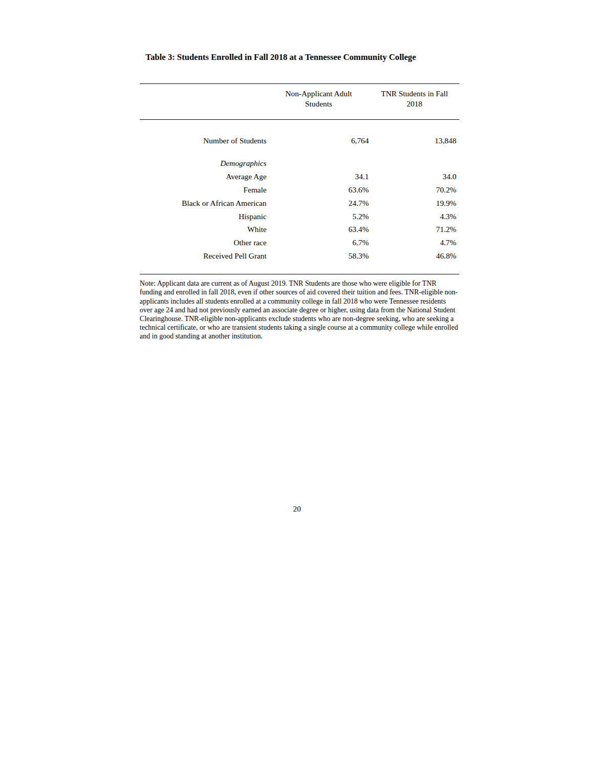Table 3: Students Enrolled in Fall 2018 at a Tennessee Community College
| | Non-Applicant Adult Students | TNR Students in Fall 2018 |
| --- | --- | --- |
| Number of Students | 6,764 | 13,848 |
| Demographics | | |
| Average Age | 34.1 | 34.0 |
| Female | 63.6% | 70.2% |
| Black or African American | 24.7% | 19.9% |
| Hispanic | 5.2% | 4.3% |
| White | 63.4% | 71.2% |
| Other race | 6.7% | 4.7% |
| Received Pell Grant | 58.3% | 46.8% |
Note: Applicant data are current as of August 2019. TNR Students are those who were eligible for TNR funding and enrolled in fall 2018, even if other sources of aid covered their tuition and fees. TNR-eligible non-applicants includes all students enrolled at a community college in fall 2018 who were Tennessee residents over age 24 and had not previously earned an associate degree or higher, using data from the National Student Clearinghouse. TNR-eligible non-applicants exclude students who are non-degree seeking, who are seeking a technical certificate, or who are transient students taking a single course at a community college while enrolled and in good standing at another institution.
20